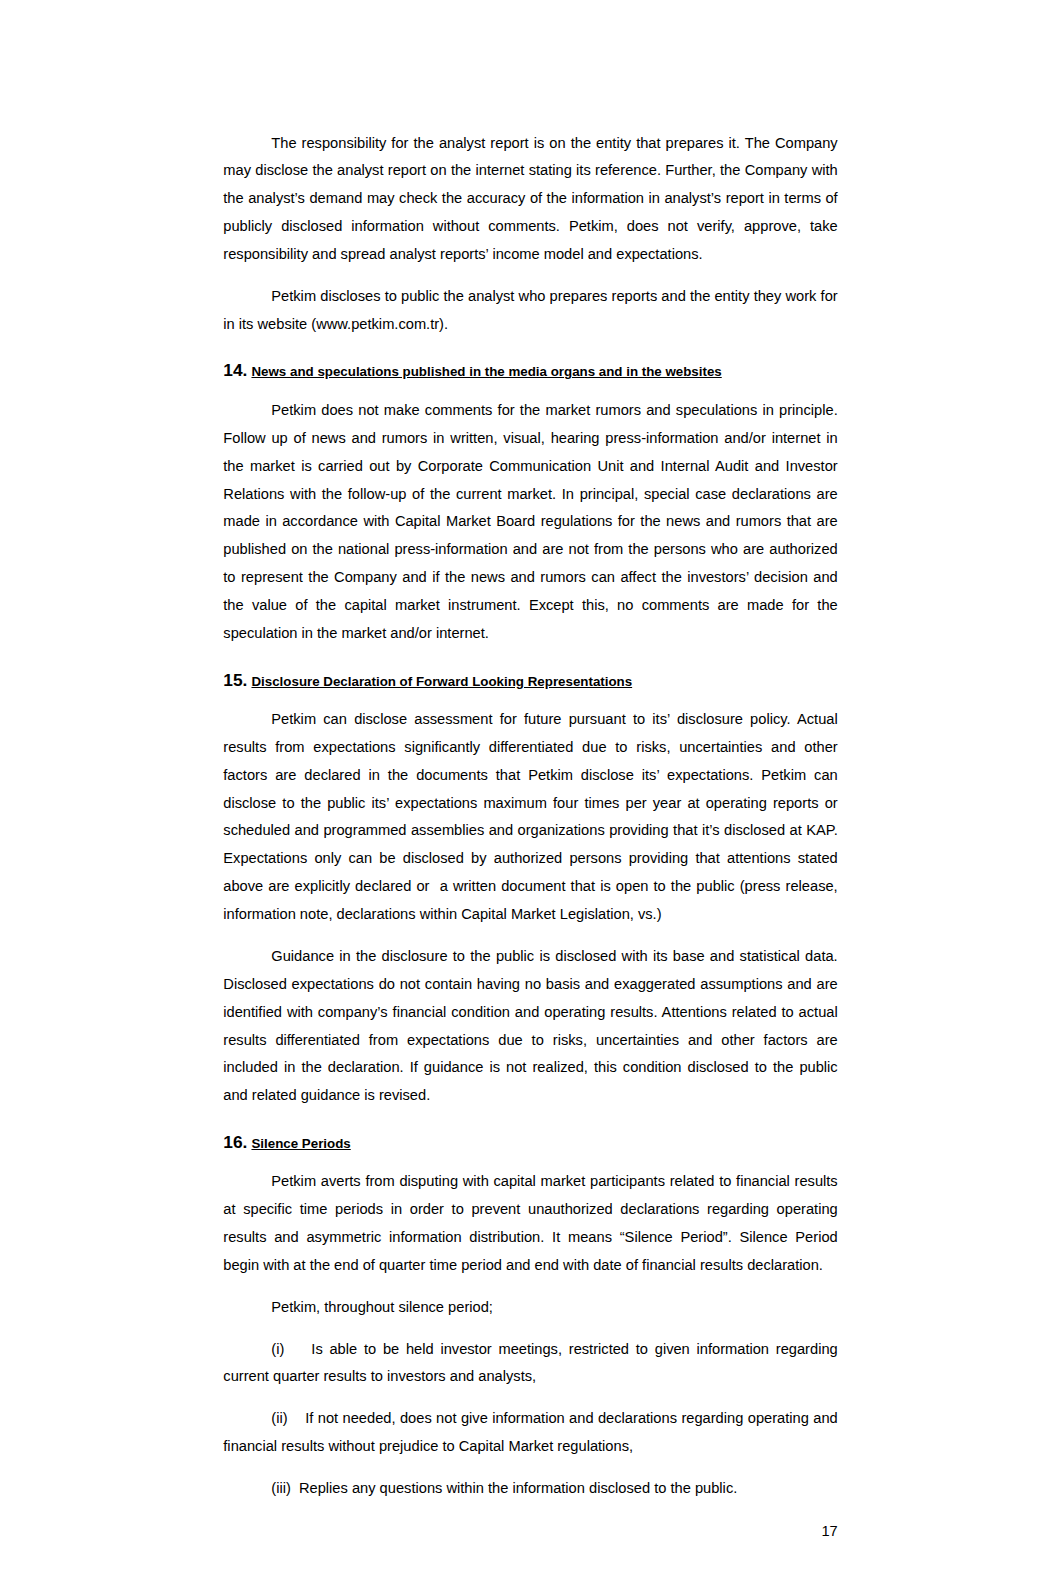The responsibility for the analyst report is on the entity that prepares it. The Company may disclose the analyst report on the internet stating its reference. Further, the Company with the analyst’s demand may check the accuracy of the information in analyst’s report in terms of publicly disclosed information without comments. Petkim, does not verify, approve, take responsibility and spread analyst reports’ income model and expectations.
Petkim discloses to public the analyst who prepares reports and the entity they work for in its website (www.petkim.com.tr).
14. News and speculations published in the media organs and in the websites
Petkim does not make comments for the market rumors and speculations in principle. Follow up of news and rumors in written, visual, hearing press-information and/or internet in the market is carried out by Corporate Communication Unit and Internal Audit and Investor Relations with the follow-up of the current market. In principal, special case declarations are made in accordance with Capital Market Board regulations for the news and rumors that are published on the national press-information and are not from the persons who are authorized to represent the Company and if the news and rumors can affect the investors’ decision and the value of the capital market instrument. Except this, no comments are made for the speculation in the market and/or internet.
15. Disclosure Declaration of Forward Looking Representations
Petkim can disclose assessment for future pursuant to its’ disclosure policy. Actual results from expectations significantly differentiated due to risks, uncertainties and other factors are declared in the documents that Petkim disclose its’ expectations. Petkim can disclose to the public its’ expectations maximum four times per year at operating reports or scheduled and programmed assemblies and organizations providing that it’s disclosed at KAP. Expectations only can be disclosed by authorized persons providing that attentions stated above are explicitly declared or a written document that is open to the public (press release, information note, declarations within Capital Market Legislation, vs.)
Guidance in the disclosure to the public is disclosed with its base and statistical data. Disclosed expectations do not contain having no basis and exaggerated assumptions and are identified with company’s financial condition and operating results. Attentions related to actual results differentiated from expectations due to risks, uncertainties and other factors are included in the declaration. If guidance is not realized, this condition disclosed to the public and related guidance is revised.
16. Silence Periods
Petkim averts from disputing with capital market participants related to financial results at specific time periods in order to prevent unauthorized declarations regarding operating results and asymmetric information distribution. It means “Silence Period”. Silence Period begin with at the end of quarter time period and end with date of financial results declaration.
Petkim, throughout silence period;
(i) Is able to be held investor meetings, restricted to given information regarding current quarter results to investors and analysts,
(ii) If not needed, does not give information and declarations regarding operating and financial results without prejudice to Capital Market regulations,
(iii) Replies any questions within the information disclosed to the public.
17